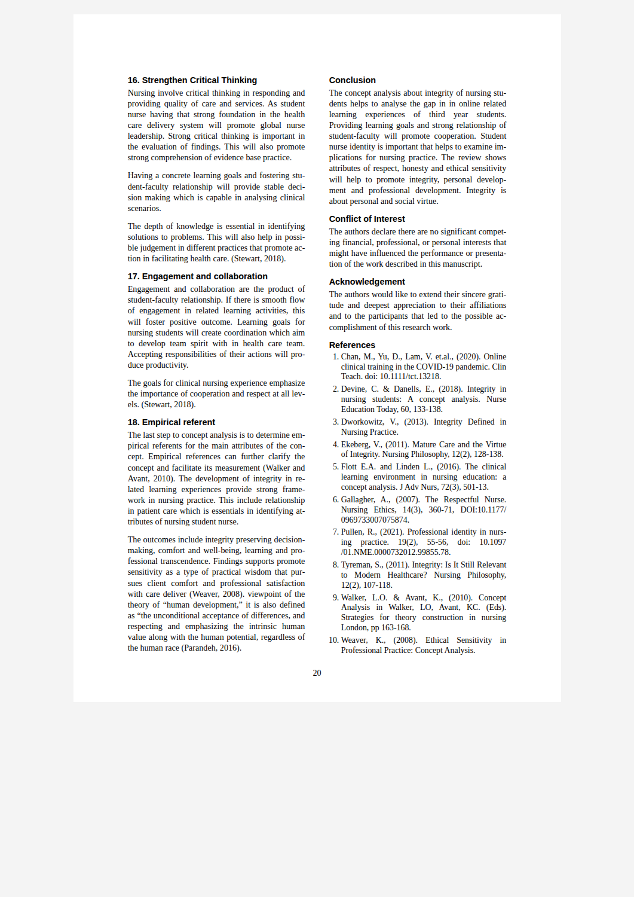16. Strengthen Critical Thinking
Nursing involve critical thinking in responding and providing quality of care and services. As student nurse having that strong foundation in the health care delivery system will promote global nurse leadership. Strong critical thinking is important in the evaluation of findings. This will also promote strong comprehension of evidence base practice.
Having a concrete learning goals and fostering student-faculty relationship will provide stable decision making which is capable in analysing clinical scenarios.
The depth of knowledge is essential in identifying solutions to problems. This will also help in possible judgement in different practices that promote action in facilitating health care. (Stewart, 2018).
17. Engagement and collaboration
Engagement and collaboration are the product of student-faculty relationship. If there is smooth flow of engagement in related learning activities, this will foster positive outcome. Learning goals for nursing students will create coordination which aim to develop team spirit with in health care team. Accepting responsibilities of their actions will produce productivity.
The goals for clinical nursing experience emphasize the importance of cooperation and respect at all levels. (Stewart, 2018).
18. Empirical referent
The last step to concept analysis is to determine empirical referents for the main attributes of the concept. Empirical references can further clarify the concept and facilitate its measurement (Walker and Avant, 2010). The development of integrity in related learning experiences provide strong framework in nursing practice. This include relationship in patient care which is essentials in identifying attributes of nursing student nurse.
The outcomes include integrity preserving decision-making, comfort and well-being, learning and professional transcendence. Findings supports promote sensitivity as a type of practical wisdom that pursues client comfort and professional satisfaction with care deliver (Weaver, 2008). viewpoint of the theory of “human development,” it is also defined as “the unconditional acceptance of differences, and respecting and emphasizing the intrinsic human value along with the human potential, regardless of the human race (Parandeh, 2016).
Conclusion
The concept analysis about integrity of nursing students helps to analyse the gap in in online related learning experiences of third year students. Providing learning goals and strong relationship of student-faculty will promote cooperation. Student nurse identity is important that helps to examine implications for nursing practice. The review shows attributes of respect, honesty and ethical sensitivity will help to promote integrity, personal development and professional development. Integrity is about personal and social virtue.
Conflict of Interest
The authors declare there are no significant competing financial, professional, or personal interests that might have influenced the performance or presentation of the work described in this manuscript.
Acknowledgement
The authors would like to extend their sincere gratitude and deepest appreciation to their affiliations and to the participants that led to the possible accomplishment of this research work.
References
Chan, M., Yu, D., Lam, V. et.al., (2020). Online clinical training in the COVID-19 pandemic. Clin Teach. doi: 10.1111/tct.13218.
Devine, C. & Danells, E., (2018). Integrity in nursing students: A concept analysis. Nurse Education Today, 60, 133-138.
Dworkowitz, V., (2013). Integrity Defined in Nursing Practice.
Ekeberg, V., (2011). Mature Care and the Virtue of Integrity. Nursing Philosophy, 12(2), 128-138.
Flott E.A. and Linden L., (2016). The clinical learning environment in nursing education: a concept analysis. J Adv Nurs, 72(3), 501-13.
Gallagher, A., (2007). The Respectful Nurse. Nursing Ethics, 14(3), 360-71, DOI:10.1177/ 0969733007075874.
Pullen, R., (2021). Professional identity in nursing practice. 19(2), 55-56, doi: 10.1097 /01.NME.0000732012.99855.78.
Tyreman, S., (2011). Integrity: Is It Still Relevant to Modern Healthcare? Nursing Philosophy, 12(2), 107-118.
Walker, L.O. & Avant, K., (2010). Concept Analysis in Walker, LO, Avant, KC. (Eds). Strategies for theory construction in nursing London, pp 163-168.
Weaver, K., (2008). Ethical Sensitivity in Professional Practice: Concept Analysis.
20